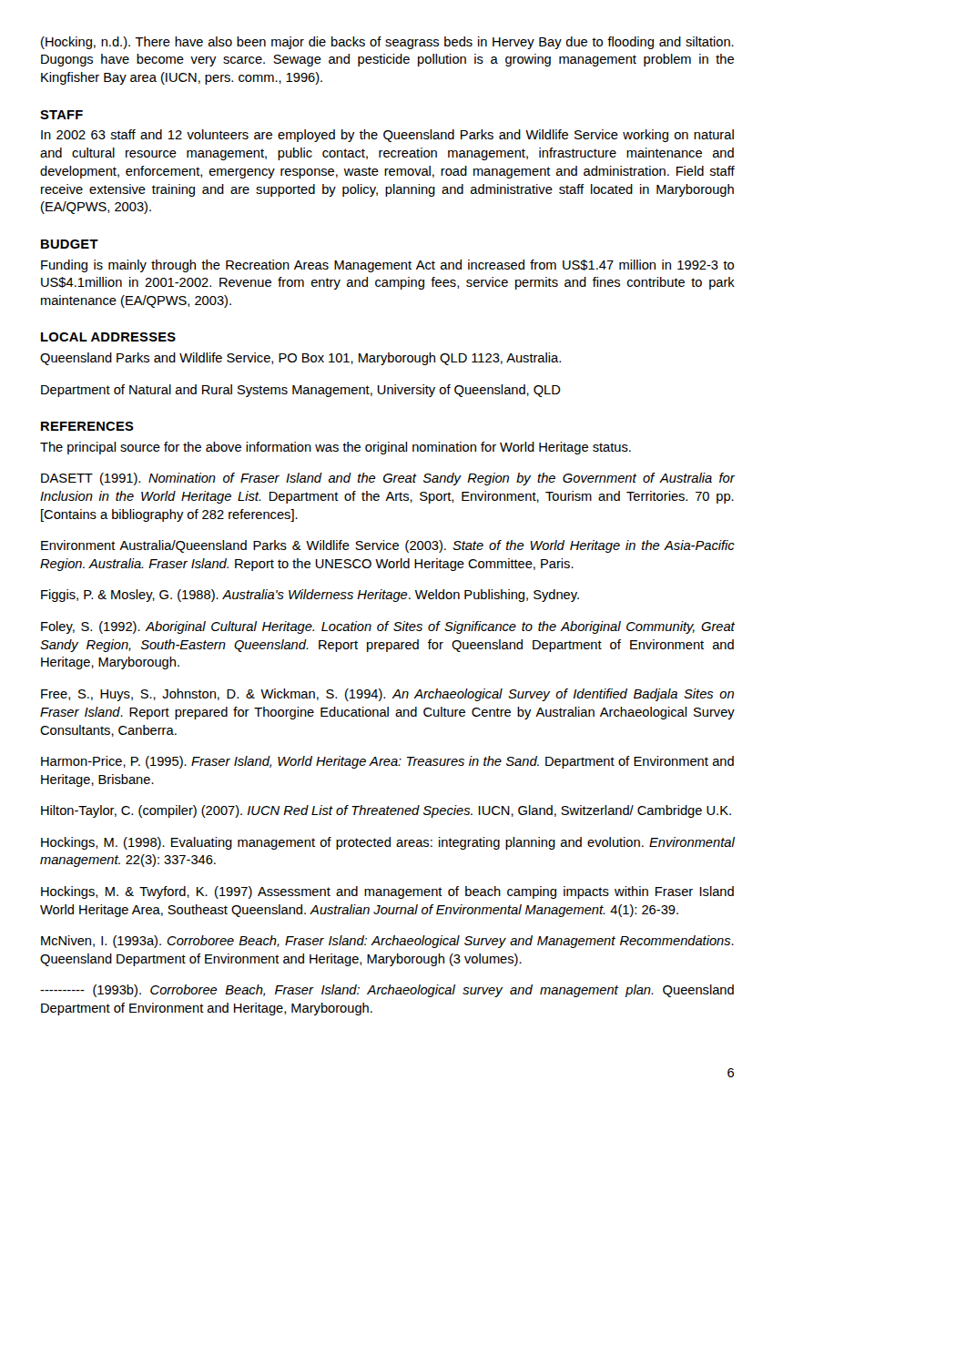(Hocking, n.d.). There have also been major die backs of seagrass beds in Hervey Bay due to flooding and siltation. Dugongs have become very scarce. Sewage and pesticide pollution is a growing management problem in the Kingfisher Bay area (IUCN, pers. comm., 1996).
Staff
In 2002 63 staff and 12 volunteers are employed by the Queensland Parks and Wildlife Service working on natural and cultural resource management, public contact, recreation management, infrastructure maintenance and development, enforcement, emergency response, waste removal, road management and administration. Field staff receive extensive training and are supported by policy, planning and administrative staff located in Maryborough (EA/QPWS, 2003).
Budget
Funding is mainly through the Recreation Areas Management Act and increased from US$1.47 million in 1992-3 to US$4.1million in 2001-2002. Revenue from entry and camping fees, service permits and fines contribute to park maintenance (EA/QPWS, 2003).
Local Addresses
Queensland Parks and Wildlife Service, PO Box 101, Maryborough QLD 1123, Australia.
Department of Natural and Rural Systems Management, University of Queensland, QLD
References
The principal source for the above information was the original nomination for World Heritage status.
DASETT (1991). Nomination of Fraser Island and the Great Sandy Region by the Government of Australia for Inclusion in the World Heritage List. Department of the Arts, Sport, Environment, Tourism and Territories. 70 pp. [Contains a bibliography of 282 references].
Environment Australia/Queensland Parks & Wildlife Service (2003). State of the World Heritage in the Asia-Pacific Region. Australia. Fraser Island. Report to the UNESCO World Heritage Committee, Paris.
Figgis, P. & Mosley, G. (1988). Australia's Wilderness Heritage. Weldon Publishing, Sydney.
Foley, S. (1992). Aboriginal Cultural Heritage. Location of Sites of Significance to the Aboriginal Community, Great Sandy Region, South-Eastern Queensland. Report prepared for Queensland Department of Environment and Heritage, Maryborough.
Free, S., Huys, S., Johnston, D. & Wickman, S. (1994). An Archaeological Survey of Identified Badjala Sites on Fraser Island. Report prepared for Thoorgine Educational and Culture Centre by Australian Archaeological Survey Consultants, Canberra.
Harmon-Price, P. (1995). Fraser Island, World Heritage Area: Treasures in the Sand. Department of Environment and Heritage, Brisbane.
Hilton-Taylor, C. (compiler) (2007). IUCN Red List of Threatened Species. IUCN, Gland, Switzerland/ Cambridge U.K.
Hockings, M. (1998). Evaluating management of protected areas: integrating planning and evolution. Environmental management. 22(3): 337-346.
Hockings, M. & Twyford, K. (1997) Assessment and management of beach camping impacts within Fraser Island World Heritage Area, Southeast Queensland. Australian Journal of Environmental Management. 4(1): 26-39.
McNiven, I. (1993a). Corroboree Beach, Fraser Island: Archaeological Survey and Management Recommendations. Queensland Department of Environment and Heritage, Maryborough (3 volumes).
---------- (1993b). Corroboree Beach, Fraser Island: Archaeological survey and management plan. Queensland Department of Environment and Heritage, Maryborough.
6